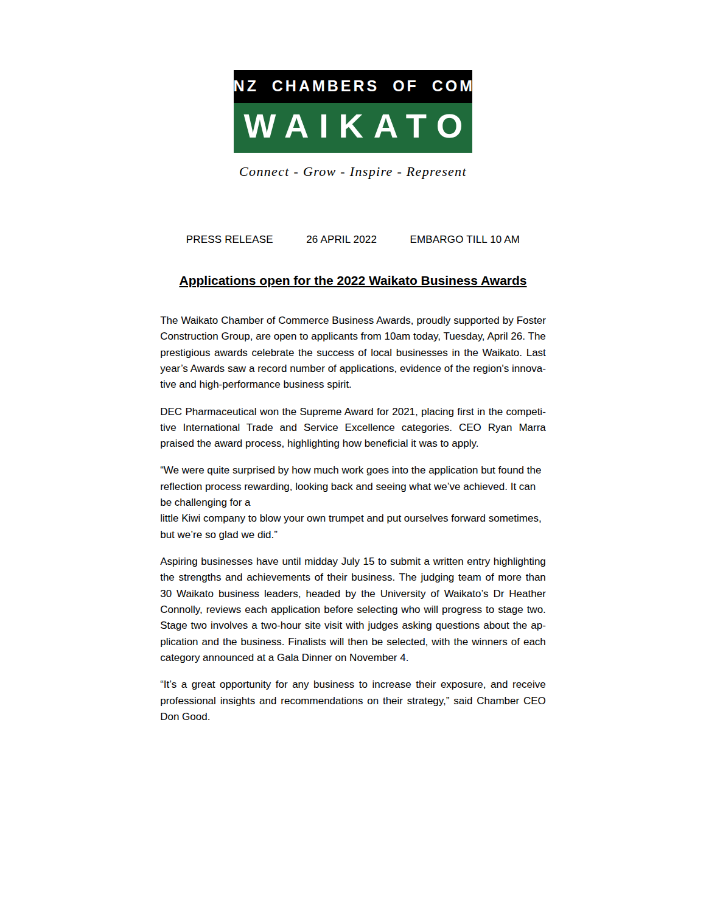NZ CHAMBERS OF COMMERCE
WAIKATO
Connect - Grow - Inspire - Represent
PRESS RELEASE 26 APRIL 2022 EMBARGO TILL 10 AM
Applications open for the 2022 Waikato Business Awards
The Waikato Chamber of Commerce Business Awards, proudly supported by Foster Construction Group, are open to applicants from 10am today, Tuesday, April 26. The prestigious awards celebrate the success of local businesses in the Waikato. Last year’s Awards saw a record number of applications, evidence of the region's innovative and high-performance business spirit.
DEC Pharmaceutical won the Supreme Award for 2021, placing first in the competitive International Trade and Service Excellence categories. CEO Ryan Marra praised the award process, highlighting how beneficial it was to apply.
“We were quite surprised by how much work goes into the application but found the reflection process rewarding, looking back and seeing what we’ve achieved. It can be challenging for a
little Kiwi company to blow your own trumpet and put ourselves forward sometimes, but we’re so glad we did.”
Aspiring businesses have until midday July 15 to submit a written entry highlighting the strengths and achievements of their business. The judging team of more than 30 Waikato business leaders, headed by the University of Waikato’s Dr Heather Connolly, reviews each application before selecting who will progress to stage two. Stage two involves a two-hour site visit with judges asking questions about the application and the business. Finalists will then be selected, with the winners of each category announced at a Gala Dinner on November 4.
“It’s a great opportunity for any business to increase their exposure, and receive professional insights and recommendations on their strategy,” said Chamber CEO Don Good.